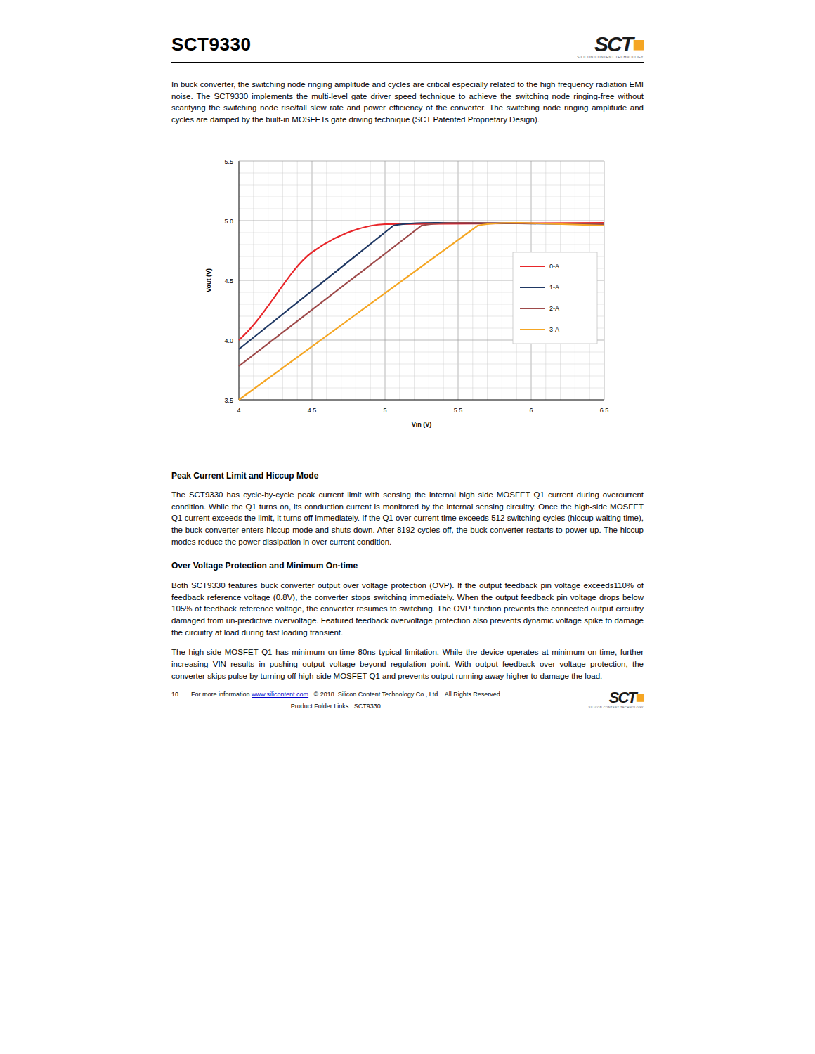SCT9330
SCT■
SILICON CONTENT TECHNOLOGY
In buck converter, the switching node ringing amplitude and cycles are critical especially related to the high frequency radiation EMI noise. The SCT9330 implements the multi-level gate driver speed technique to achieve the switching node ringing-free without scarifying the switching node rise/fall slew rate and power efficiency of the converter. The switching node ringing amplitude and cycles are damped by the built-in MOSFETs gate driving technique (SCT Patented Proprietary Design).
5.5 5.0 4.5 4.0 3.5 4 4.5 5 5.5 6 6.5 Vin (V) Vout (V) 0-A 1-A 2-A 3-A
Peak Current Limit and Hiccup Mode
The SCT9330 has cycle-by-cycle peak current limit with sensing the internal high side MOSFET Q1 current during overcurrent condition. While the Q1 turns on, its conduction current is monitored by the internal sensing circuitry. Once the high-side MOSFET Q1 current exceeds the limit, it turns off immediately. If the Q1 over current time exceeds 512 switching cycles (hiccup waiting time), the buck converter enters hiccup mode and shuts down. After 8192 cycles off, the buck converter restarts to power up. The hiccup modes reduce the power dissipation in over current condition.
Over Voltage Protection and Minimum On-time
Both SCT9330 features buck converter output over voltage protection (OVP). If the output feedback pin voltage exceeds110% of feedback reference voltage (0.8V), the converter stops switching immediately. When the output feedback pin voltage drops below 105% of feedback reference voltage, the converter resumes to switching. The OVP function prevents the connected output circuitry damaged from un-predictive overvoltage. Featured feedback overvoltage protection also prevents dynamic voltage spike to damage the circuitry at load during fast loading transient.
The high-side MOSFET Q1 has minimum on-time 80ns typical limitation. While the device operates at minimum on-time, further increasing VIN results in pushing output voltage beyond regulation point. With output feedback over voltage protection, the converter skips pulse by turning off high-side MOSFET Q1 and prevents output running away higher to damage the load.
10 For more information www.silicontent.com © 2018 Silicon Content Technology Co., Ltd. All Rights Reserved
Product Folder Links: SCT9330
SCT■
SILICON CONTENT TECHNOLOGY